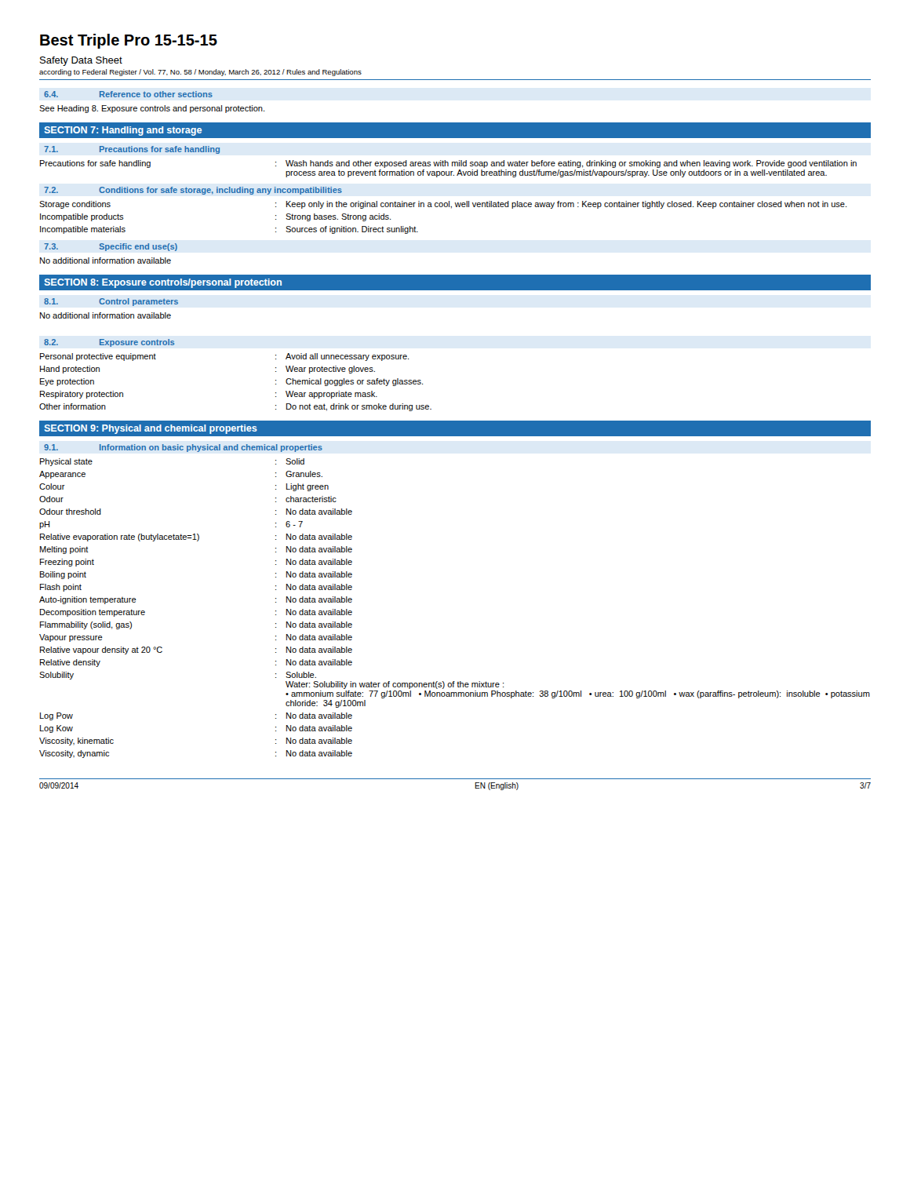Best Triple Pro 15-15-15
Safety Data Sheet
according to Federal Register / Vol. 77, No. 58 / Monday, March 26, 2012 / Rules and Regulations
6.4. Reference to other sections
See Heading 8. Exposure controls and personal protection.
SECTION 7: Handling and storage
7.1. Precautions for safe handling
| Precautions for safe handling | : | Wash hands and other exposed areas with mild soap and water before eating, drinking or smoking and when leaving work. Provide good ventilation in process area to prevent formation of vapour. Avoid breathing dust/fume/gas/mist/vapours/spray. Use only outdoors or in a well-ventilated area. |
7.2. Conditions for safe storage, including any incompatibilities
| Storage conditions | : | Keep only in the original container in a cool, well ventilated place away from : Keep container tightly closed. Keep container closed when not in use. |
| Incompatible products | : | Strong bases. Strong acids. |
| Incompatible materials | : | Sources of ignition. Direct sunlight. |
7.3. Specific end use(s)
No additional information available
SECTION 8: Exposure controls/personal protection
8.1. Control parameters
No additional information available
8.2. Exposure controls
| Personal protective equipment | : | Avoid all unnecessary exposure. |
| Hand protection | : | Wear protective gloves. |
| Eye protection | : | Chemical goggles or safety glasses. |
| Respiratory protection | : | Wear appropriate mask. |
| Other information | : | Do not eat, drink or smoke during use. |
SECTION 9: Physical and chemical properties
9.1. Information on basic physical and chemical properties
| Physical state | : | Solid |
| Appearance | : | Granules. |
| Colour | : | Light green |
| Odour | : | characteristic |
| Odour threshold | : | No data available |
| pH | : | 6 - 7 |
| Relative evaporation rate (butylacetate=1) | : | No data available |
| Melting point | : | No data available |
| Freezing point | : | No data available |
| Boiling point | : | No data available |
| Flash point | : | No data available |
| Auto-ignition temperature | : | No data available |
| Decomposition temperature | : | No data available |
| Flammability (solid, gas) | : | No data available |
| Vapour pressure | : | No data available |
| Relative vapour density at 20 °C | : | No data available |
| Relative density | : | No data available |
| Solubility | : | Soluble. Water: Solubility in water of component(s) of the mixture : • ammonium sulfate: 77 g/100ml • Monoammonium Phosphate: 38 g/100ml • urea: 100 g/100ml • wax (paraffins- petroleum): insoluble • potassium chloride: 34 g/100ml |
| Log Pow | : | No data available |
| Log Kow | : | No data available |
| Viscosity, kinematic | : | No data available |
| Viscosity, dynamic | : | No data available |
09/09/2014
EN (English)
3/7